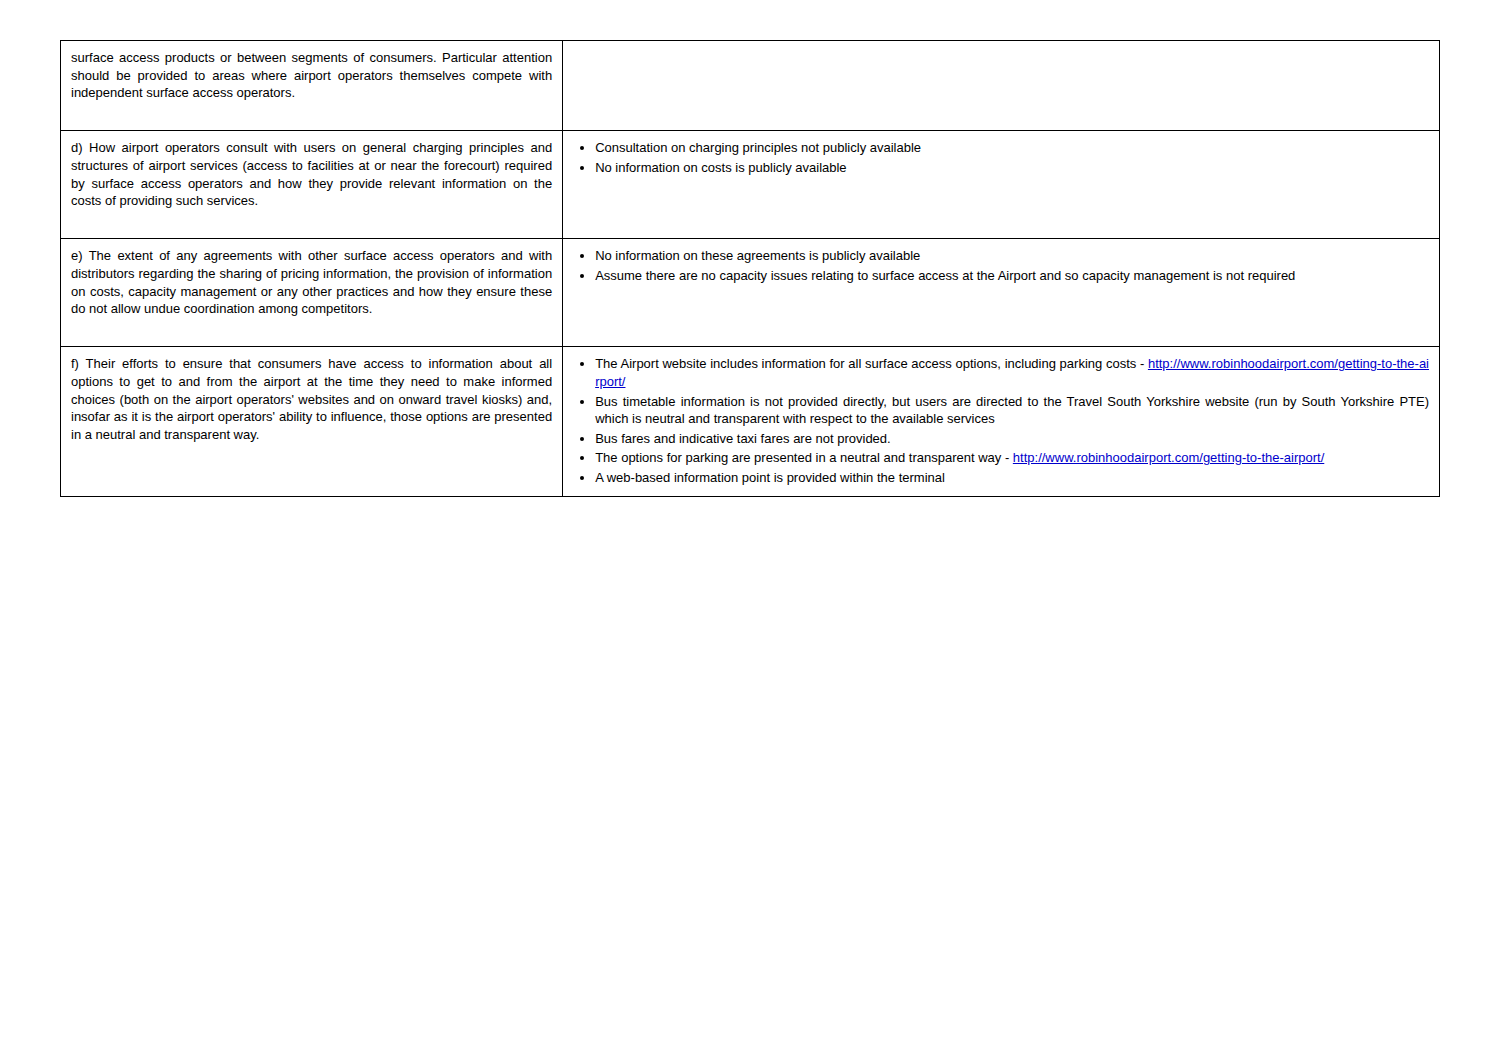| surface access products or between segments of consumers. Particular attention should be provided to areas where airport operators themselves compete with independent surface access operators. | |
| d) How airport operators consult with users on general charging principles and structures of airport services (access to facilities at or near the forecourt) required by surface access operators and how they provide relevant information on the costs of providing such services. | Consultation on charging principles not publicly available No information on costs is publicly available |
| e) The extent of any agreements with other surface access operators and with distributors regarding the sharing of pricing information, the provision of information on costs, capacity management or any other practices and how they ensure these do not allow undue coordination among competitors. | No information on these agreements is publicly available Assume there are no capacity issues relating to surface access at the Airport and so capacity management is not required |
| f) Their efforts to ensure that consumers have access to information about all options to get to and from the airport at the time they need to make informed choices (both on the airport operators' websites and on onward travel kiosks) and, insofar as it is the airport operators' ability to influence, those options are presented in a neutral and transparent way. | The Airport website includes information for all surface access options, including parking costs - http://www.robinhoodairport.com/getting-to-the-airport/ Bus timetable information is not provided directly, but users are directed to the Travel South Yorkshire website (run by South Yorkshire PTE) which is neutral and transparent with respect to the available services Bus fares and indicative taxi fares are not provided. The options for parking are presented in a neutral and transparent way - http://www.robinhoodairport.com/getting-to-the-airport/ A web-based information point is provided within the terminal |